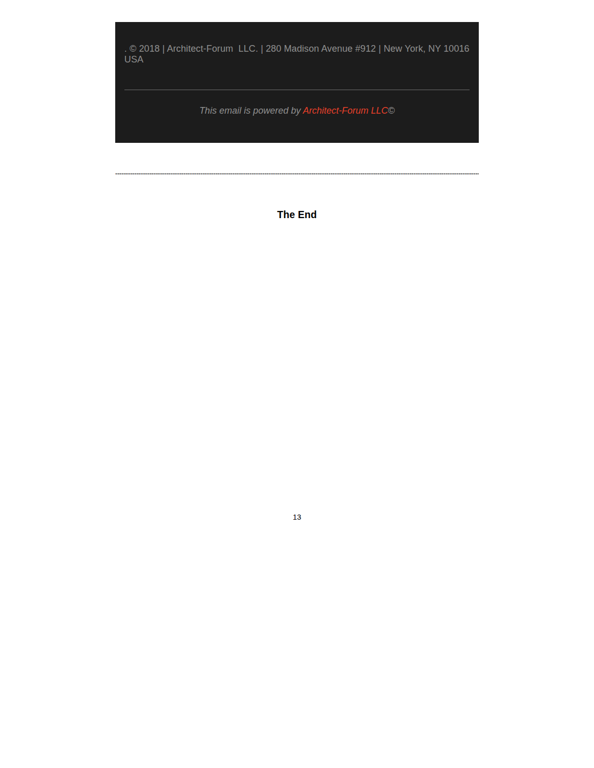. © 2018 | Architect-Forum LLC. | 280 Madison Avenue #912 | New York, NY 10016 USA
This email is powered by Architect-Forum LLC©
-------------------------------------------------------------------------------------------------------------------------------------------------------------------------------------------------
The End
13